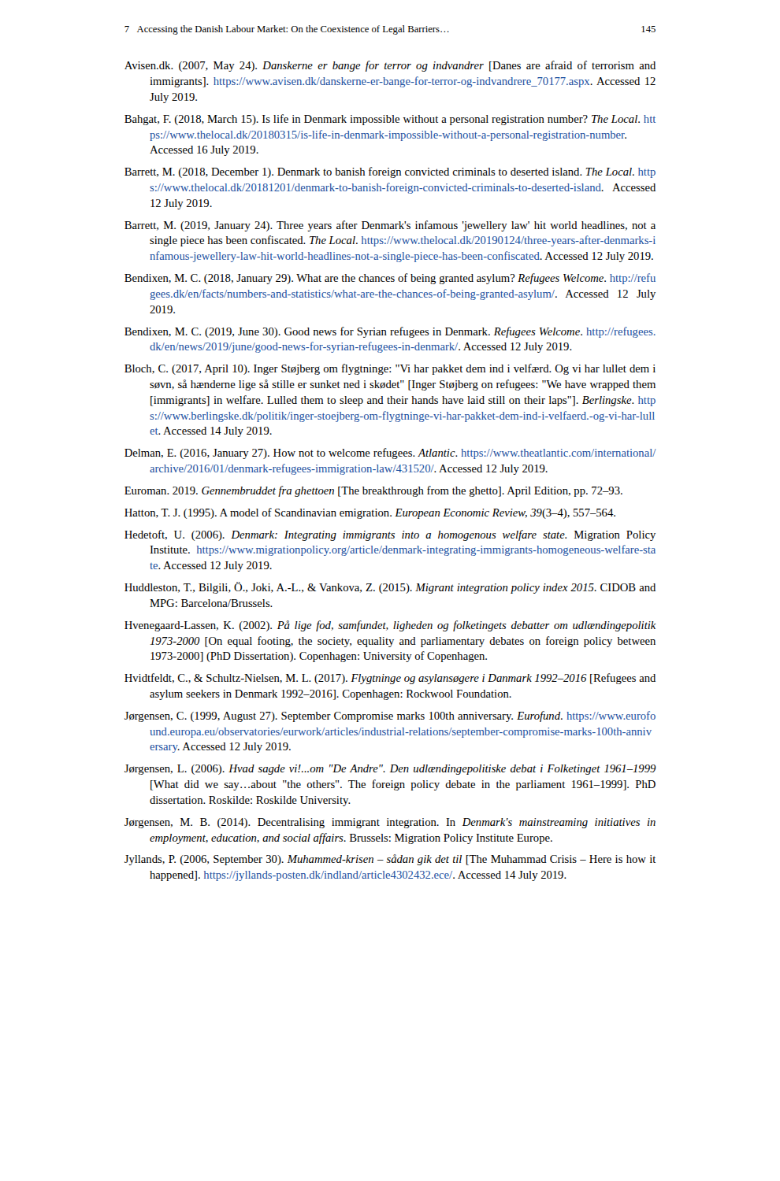7 Accessing the Danish Labour Market: On the Coexistence of Legal Barriers… 145
Avisen.dk. (2007, May 24). Danskerne er bange for terror og indvandrer [Danes are afraid of terrorism and immigrants]. https://www.avisen.dk/danskerne-er-bange-for-terror-og-indvandrere_70177.aspx. Accessed 12 July 2019.
Bahgat, F. (2018, March 15). Is life in Denmark impossible without a personal registration number? The Local. https://www.thelocal.dk/20180315/is-life-in-denmark-impossible-without-a-personal-registration-number. Accessed 16 July 2019.
Barrett, M. (2018, December 1). Denmark to banish foreign convicted criminals to deserted island. The Local. https://www.thelocal.dk/20181201/denmark-to-banish-foreign-convicted-criminals-to-deserted-island. Accessed 12 July 2019.
Barrett, M. (2019, January 24). Three years after Denmark's infamous 'jewellery law' hit world headlines, not a single piece has been confiscated. The Local. https://www.thelocal.dk/20190124/three-years-after-denmarks-infamous-jewellery-law-hit-world-headlines-not-a-single-piece-has-been-confiscated. Accessed 12 July 2019.
Bendixen, M. C. (2018, January 29). What are the chances of being granted asylum? Refugees Welcome. http://refugees.dk/en/facts/numbers-and-statistics/what-are-the-chances-of-being-granted-asylum/. Accessed 12 July 2019.
Bendixen, M. C. (2019, June 30). Good news for Syrian refugees in Denmark. Refugees Welcome. http://refugees.dk/en/news/2019/june/good-news-for-syrian-refugees-in-denmark/. Accessed 12 July 2019.
Bloch, C. (2017, April 10). Inger Støjberg om flygtninge: "Vi har pakket dem ind i velfærd. Og vi har lullet dem i søvn, så hænderne lige så stille er sunket ned i skødet" [Inger Støjberg on refugees: "We have wrapped them [immigrants] in welfare. Lulled them to sleep and their hands have laid still on their laps"]. Berlingske. https://www.berlingske.dk/politik/inger-stoejberg-om-flygtninge-vi-har-pakket-dem-ind-i-velfaerd.-og-vi-har-lullet. Accessed 14 July 2019.
Delman, E. (2016, January 27). How not to welcome refugees. Atlantic. https://www.theatlantic.com/international/archive/2016/01/denmark-refugees-immigration-law/431520/. Accessed 12 July 2019.
Euroman. 2019. Gennembruddet fra ghettoen [The breakthrough from the ghetto]. April Edition, pp. 72–93.
Hatton, T. J. (1995). A model of Scandinavian emigration. European Economic Review, 39(3–4), 557–564.
Hedetoft, U. (2006). Denmark: Integrating immigrants into a homogenous welfare state. Migration Policy Institute. https://www.migrationpolicy.org/article/denmark-integrating-immigrants-homogeneous-welfare-state. Accessed 12 July 2019.
Huddleston, T., Bilgili, Ö., Joki, A.-L., & Vankova, Z. (2015). Migrant integration policy index 2015. CIDOB and MPG: Barcelona/Brussels.
Hvenegaard-Lassen, K. (2002). På lige fod, samfundet, ligheden og folketingets debatter om udlændingepolitik 1973-2000 [On equal footing, the society, equality and parliamentary debates on foreign policy between 1973-2000] (PhD Dissertation). Copenhagen: University of Copenhagen.
Hvidtfeldt, C., & Schultz-Nielsen, M. L. (2017). Flygtninge og asylansøgere i Danmark 1992–2016 [Refugees and asylum seekers in Denmark 1992–2016]. Copenhagen: Rockwool Foundation.
Jørgensen, C. (1999, August 27). September Compromise marks 100th anniversary. Eurofund. https://www.eurofound.europa.eu/observatories/eurwork/articles/industrial-relations/september-compromise-marks-100th-anniversary. Accessed 12 July 2019.
Jørgensen, L. (2006). Hvad sagde vi!...om "De Andre". Den udlændingepolitiske debat i Folketinget 1961–1999 [What did we say…about "the others". The foreign policy debate in the parliament 1961–1999]. PhD dissertation. Roskilde: Roskilde University.
Jørgensen, M. B. (2014). Decentralising immigrant integration. In Denmark's mainstreaming initiatives in employment, education, and social affairs. Brussels: Migration Policy Institute Europe.
Jyllands, P. (2006, September 30). Muhammed-krisen – sådan gik det til [The Muhammad Crisis – Here is how it happened]. https://jyllands-posten.dk/indland/article4302432.ece/. Accessed 14 July 2019.